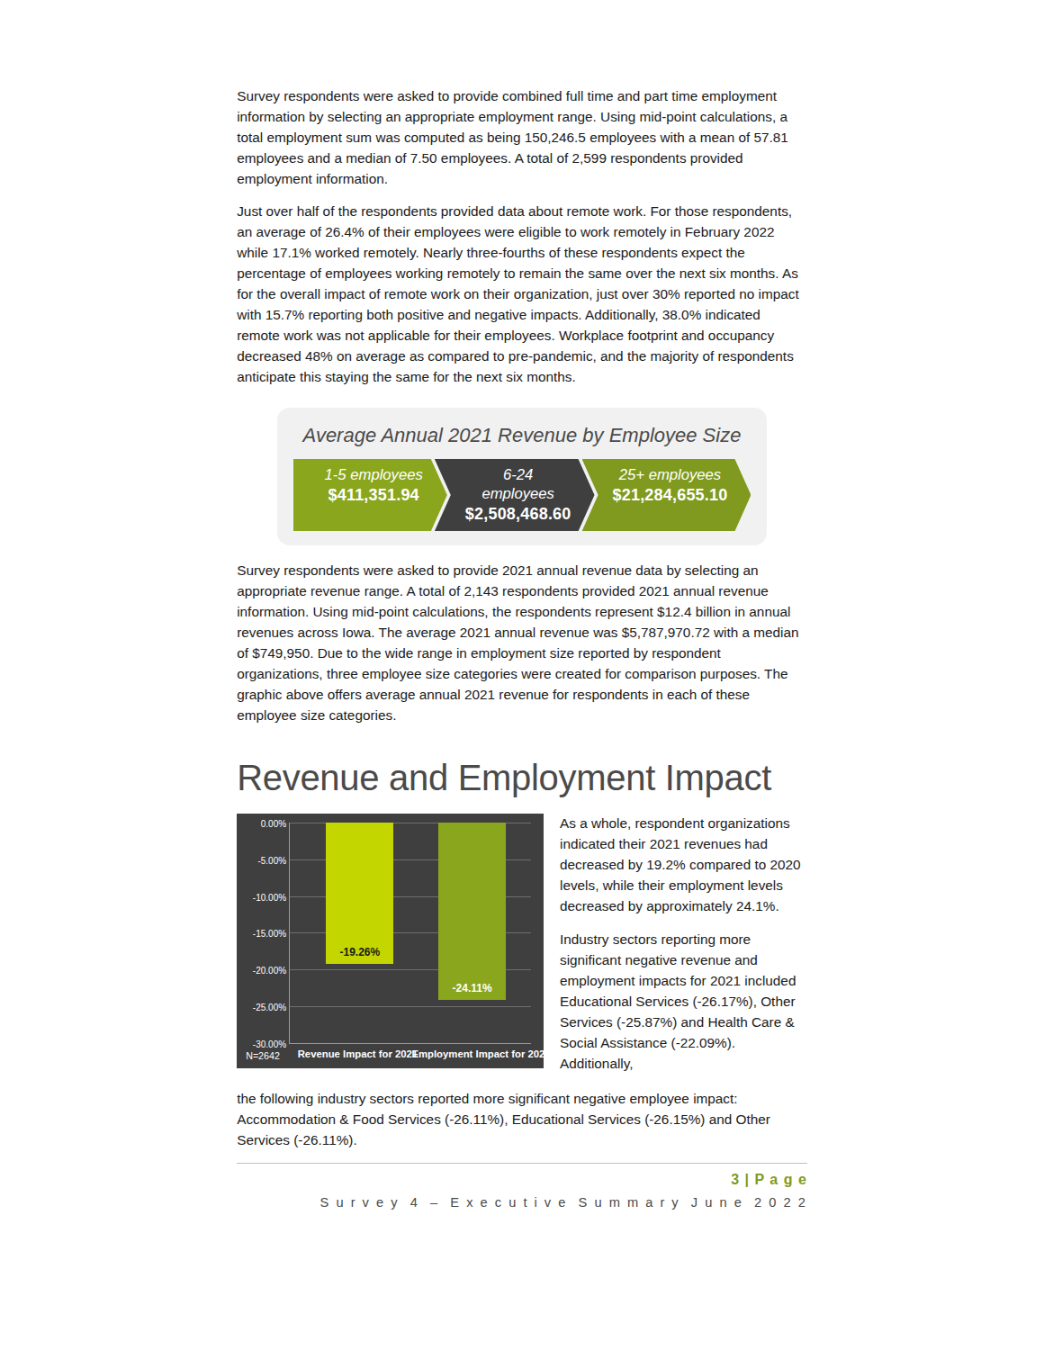Survey respondents were asked to provide combined full time and part time employment information by selecting an appropriate employment range. Using mid-point calculations, a total employment sum was computed as being 150,246.5 employees with a mean of 57.81 employees and a median of 7.50 employees. A total of 2,599 respondents provided employment information.
Just over half of the respondents provided data about remote work. For those respondents, an average of 26.4% of their employees were eligible to work remotely in February 2022 while 17.1% worked remotely. Nearly three-fourths of these respondents expect the percentage of employees working remotely to remain the same over the next six months. As for the overall impact of remote work on their organization, just over 30% reported no impact with 15.7% reporting both positive and negative impacts. Additionally, 38.0% indicated remote work was not applicable for their employees. Workplace footprint and occupancy decreased 48% on average as compared to pre-pandemic, and the majority of respondents anticipate this staying the same for the next six months.
Average Annual 2021 Revenue by Employee Size
1-5 employees $411,351.94
6-24 employees $2,508,468.60
25+ employees $21,284,655.10
Survey respondents were asked to provide 2021 annual revenue data by selecting an appropriate revenue range. A total of 2,143 respondents provided 2021 annual revenue information. Using mid-point calculations, the respondents represent $12.4 billion in annual revenues across Iowa. The average 2021 annual revenue was $5,787,970.72 with a median of $749,950. Due to the wide range in employment size reported by respondent organizations, three employee size categories were created for comparison purposes. The graphic above offers average annual 2021 revenue for respondents in each of these employee size categories.
Revenue and Employment Impact
0.00%
-5.00%
-10.00%
-15.00%
-20.00%
-25.00%
-30.00%
-19.26%
-24.11%
Revenue Impact for 2021 Employment Impact for 2021
N=2642
As a whole, respondent organizations indicated their 2021 revenues had decreased by 19.2% compared to 2020 levels, while their employment levels decreased by approximately 24.1%.
Industry sectors reporting more significant negative revenue and employment impacts for 2021 included Educational Services (-26.17%), Other Services (-25.87%) and Health Care & Social Assistance (-22.09%). Additionally,
the following industry sectors reported more significant negative employee impact: Accommodation & Food Services (-26.11%), Educational Services (-26.15%) and Other Services (-26.11%).
3 | P a g e
S u r v e y 4 – E x e c u t i v e S u m m a r y J u n e 2 0 2 2